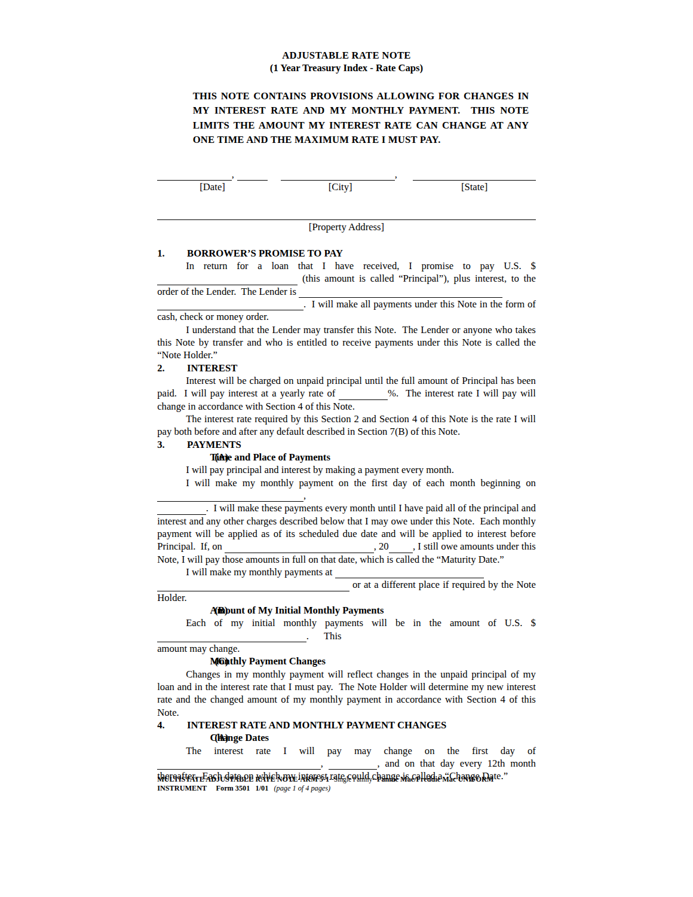ADJUSTABLE RATE NOTE
(1 Year Treasury Index - Rate Caps)
THIS NOTE CONTAINS PROVISIONS ALLOWING FOR CHANGES IN MY INTEREST RATE AND MY MONTHLY PAYMENT. THIS NOTE LIMITS THE AMOUNT MY INTEREST RATE CAN CHANGE AT ANY ONE TIME AND THE MAXIMUM RATE I MUST PAY.
| | , | | | | , | | |
| [Date] | | [City] | | [State] |
[Property Address]
1. BORROWER’S PROMISE TO PAY
In return for a loan that I have received, I promise to pay U.S. $ (this amount is called “Principal”), plus interest, to the order of the Lender. The Lender is
. I will make all payments under this Note in the form of cash, check or money order.
I understand that the Lender may transfer this Note. The Lender or anyone who takes this Note by transfer and who is entitled to receive payments under this Note is called the “Note Holder.”
2. INTEREST
Interest will be charged on unpaid principal until the full amount of Principal has been paid. I will pay interest at a yearly rate of %. The interest rate I will pay will change in accordance with Section 4 of this Note.
The interest rate required by this Section 2 and Section 4 of this Note is the rate I will pay both before and after any default described in Section 7(B) of this Note.
3. PAYMENTS
(A) Time and Place of Payments
I will pay principal and interest by making a payment every month.
I will make my monthly payment on the first day of each month beginning on ,
. I will make these payments every month until I have paid all of the principal and interest and any other charges described below that I may owe under this Note. Each monthly payment will be applied as of its scheduled due date and will be applied to interest before Principal. If, on , 20 , I still owe amounts under this Note, I will pay those amounts in full on that date, which is called the “Maturity Date.”
I will make my monthly payments at
or at a different place if required by the Note Holder.
(B) Amount of My Initial Monthly Payments
Each of my initial monthly payments will be in the amount of U.S. $ . This
amount may change.
(C) Monthly Payment Changes
Changes in my monthly payment will reflect changes in the unpaid principal of my loan and in the interest rate that I must pay. The Note Holder will determine my new interest rate and the changed amount of my monthly payment in accordance with Section 4 of this Note.
4. INTEREST RATE AND MONTHLY PAYMENT CHANGES
(A) Change Dates
The interest rate I will pay may change on the first day of , , and on that day every 12th month thereafter. Each date on which my interest rate could change is called a “Change Date.”
MULTISTATE ADJUSTABLE RATE NOTE-ARM 5-1--Single Family--Fannie Mae/Freddie Mac UNIFORM INSTRUMENT Form 3501 1/01 (page 1 of 4 pages)